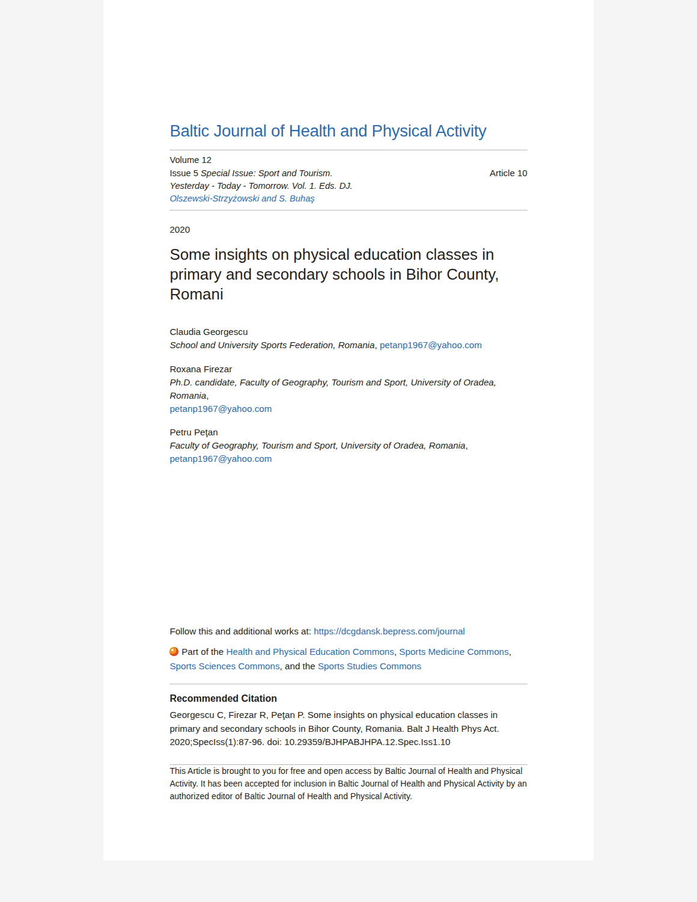Baltic Journal of Health and Physical Activity
Volume 12
Issue 5 Special Issue: Sport and Tourism.
Yesterday - Today - Tomorrow. Vol. 1. Eds. DJ.
Olszewski-Strzyżowski and S. Buhaş
Article 10
2020
Some insights on physical education classes in primary and secondary schools in Bihor County, Romani
Claudia Georgescu School and University Sports Federation, Romania, petanp1967@yahoo.com
Roxana Firezar Ph.D. candidate, Faculty of Geography, Tourism and Sport, University of Oradea, Romania,
petanp1967@yahoo.com
Petru Peţan Faculty of Geography, Tourism and Sport, University of Oradea, Romania, petanp1967@yahoo.com
Follow this and additional works at: https://dcgdansk.bepress.com/journal
Part of the Health and Physical Education Commons, Sports Medicine Commons, Sports Sciences Commons, and the Sports Studies Commons
Recommended Citation
Georgescu C, Firezar R, Peţan P. Some insights on physical education classes in primary and secondary schools in Bihor County, Romania. Balt J Health Phys Act. 2020;SpecIss(1):87-96. doi: 10.29359/BJHPABJHPA.12.Spec.Iss1.10
This Article is brought to you for free and open access by Baltic Journal of Health and Physical Activity. It has been accepted for inclusion in Baltic Journal of Health and Physical Activity by an authorized editor of Baltic Journal of Health and Physical Activity.